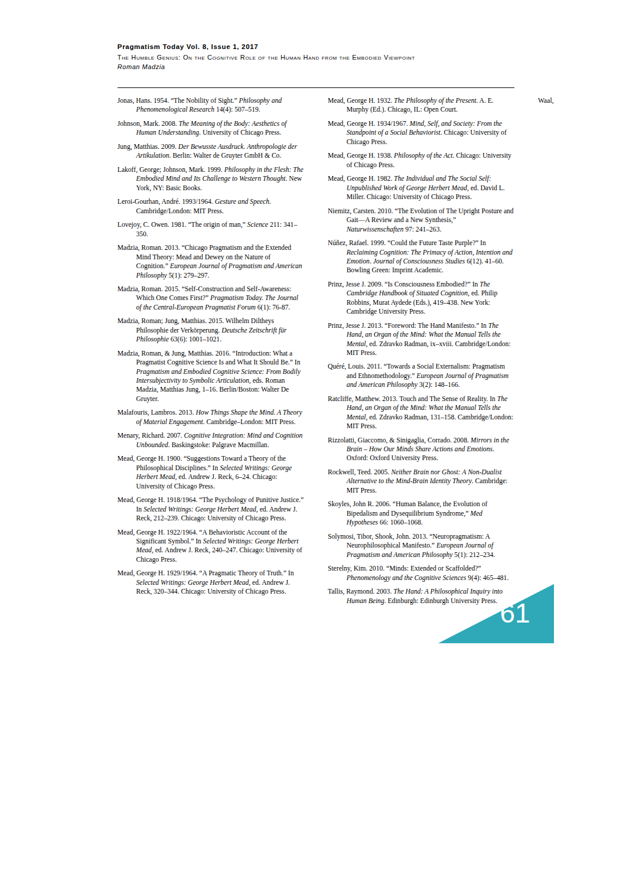Pragmatism Today Vol. 8, Issue 1, 2017
The Humble Genius: On the Cognitive Role of the Human Hand from the Embodied Viewpoint
Roman Madzia
Jonas, Hans. 1954. “The Nobility of Sight.” Philosophy and Phenomenological Research 14(4): 507–519.
Johnson, Mark. 2008. The Meaning of the Body: Aesthetics of Human Understanding. University of Chicago Press.
Jung, Matthias. 2009. Der Bewusste Ausdruck. Anthropologie der Artikulation. Berlin: Walter de Gruyter GmbH & Co.
Lakoff, George; Johnson, Mark. 1999. Philosophy in the Flesh: The Embodied Mind and Its Challenge to Western Thought. New York, NY: Basic Books.
Leroi-Gourhan, André. 1993/1964. Gesture and Speech. Cambridge/London: MIT Press.
Lovejoy, C. Owen. 1981. “The origin of man,” Science 211: 341–350.
Madzia, Roman. 2013. “Chicago Pragmatism and the Extended Mind Theory: Mead and Dewey on the Nature of Cognition.” European Journal of Pragmatism and American Philosophy 5(1): 279–297.
Madzia, Roman. 2015. “Self-Construction and Self-Awareness: Which One Comes First?” Pragmatism Today. The Journal of the Central-European Pragmatist Forum 6(1): 76-87.
Madzia, Roman; Jung, Matthias. 2015. Wilhelm Diltheys Philosophie der Verkörperung. Deutsche Zeitschrift für Philosophie 63(6): 1001–1021.
Madzia, Roman, & Jung, Matthias. 2016. “Introduction: What a Pragmatist Cognitive Science Is and What It Should Be.” In Pragmatism and Embodied Cognitive Science: From Bodily Intersubjectivity to Symbolic Articulation, eds. Roman Madzia, Matthias Jung, 1–16. Berlin/Boston: Walter De Gruyter.
Malafouris, Lambros. 2013. How Things Shape the Mind. A Theory of Material Engagement. Cambridge–London: MIT Press.
Menary, Richard. 2007. Cognitive Integration: Mind and Cognition Unbounded. Baskingstoke: Palgrave Macmillan.
Mead, George H. 1900. “Suggestions Toward a Theory of the Philosophical Disciplines.” In Selected Writings: George Herbert Mead, ed. Andrew J. Reck, 6–24. Chicago: University of Chicago Press.
Mead, George H. 1918/1964. “The Psychology of Punitive Justice.” In Selected Writings: George Herbert Mead, ed. Andrew J. Reck, 212–239. Chicago: University of Chicago Press.
Mead, George H. 1922/1964. “A Behavioristic Account of the Significant Symbol.” In Selected Writings: George Herbert Mead, ed. Andrew J. Reck, 240–247. Chicago: University of Chicago Press.
Mead, George H. 1929/1964. “A Pragmatic Theory of Truth.” In Selected Writings: George Herbert Mead, ed. Andrew J. Reck, 320–344. Chicago: University of Chicago Press.
Mead, George H. 1932. The Philosophy of the Present. A. E. Murphy (Ed.). Chicago, IL: Open Court.
Mead, George H. 1934/1967. Mind, Self, and Society: From the Standpoint of a Social Behaviorist. Chicago: University of Chicago Press.
Mead, George H. 1938. Philosophy of the Act. Chicago: University of Chicago Press.
Mead, George H. 1982. The Individual and The Social Self: Unpublished Work of George Herbert Mead, ed. David L. Miller. Chicago: University of Chicago Press.
Niemitz, Carsten. 2010. “The Evolution of The Upright Posture and Gait—A Review and a New Synthesis,” Naturwissenschaften 97: 241–263.
Núñez, Rafael. 1999. “Could the Future Taste Purple?” In Reclaiming Cognition: The Primacy of Action, Intention and Emotion. Journal of Consciousness Studies 6(12). 41–60. Bowling Green: Imprint Academic.
Prinz, Jesse J. 2009. “Is Consciousness Embodied?” In The Cambridge Handbook of Situated Cognition, ed. Philip Robbins, Murat Aydede (Eds.), 419–438. New York: Cambridge University Press.
Prinz, Jesse J. 2013. “Foreword: The Hand Manifesto.” In The Hand, an Organ of the Mind: What the Manual Tells the Mental, ed. Zdravko Radman, ix–xviii. Cambridge/London: MIT Press.
Quéré, Louis. 2011. “Towards a Social Externalism: Pragmatism and Ethnomethodology.” European Journal of Pragmatism and American Philosophy 3(2): 148–166.
Ratcliffe, Matthew. 2013. Touch and The Sense of Reality. In The Hand, an Organ of the Mind: What the Manual Tells the Mental, ed. Zdravko Radman, 131–158. Cambridge/London: MIT Press.
Rizzolatti, Giaccomo, & Sinigaglia, Corrado. 2008. Mirrors in the Brain – How Our Minds Share Actions and Emotions. Oxford: Oxford University Press.
Rockwell, Teed. 2005. Neither Brain nor Ghost: A Non-Dualist Alternative to the Mind-Brain Identity Theory. Cambridge: MIT Press.
Skoyles, John R. 2006. “Human Balance, the Evolution of Bipedalism and Dysequilibrium Syndrome,” Med Hypotheses 66: 1060–1068.
Solymosi, Tibor, Shook, John. 2013. “Neuropragmatism: A Neurophilosophical Manifesto.” European Journal of Pragmatism and American Philosophy 5(1): 212–234.
Sterelny, Kim. 2010. “Minds: Extended or Scaffolded?” Phenomenology and the Cognitive Sciences 9(4): 465–481.
Tallis, Raymond. 2003. The Hand: A Philosophical Inquiry into Human Being. Edinburgh: Edinburgh University Press.
Waal, Cornelis. 2002. On Mead. Belmont: Wadsworth.
61